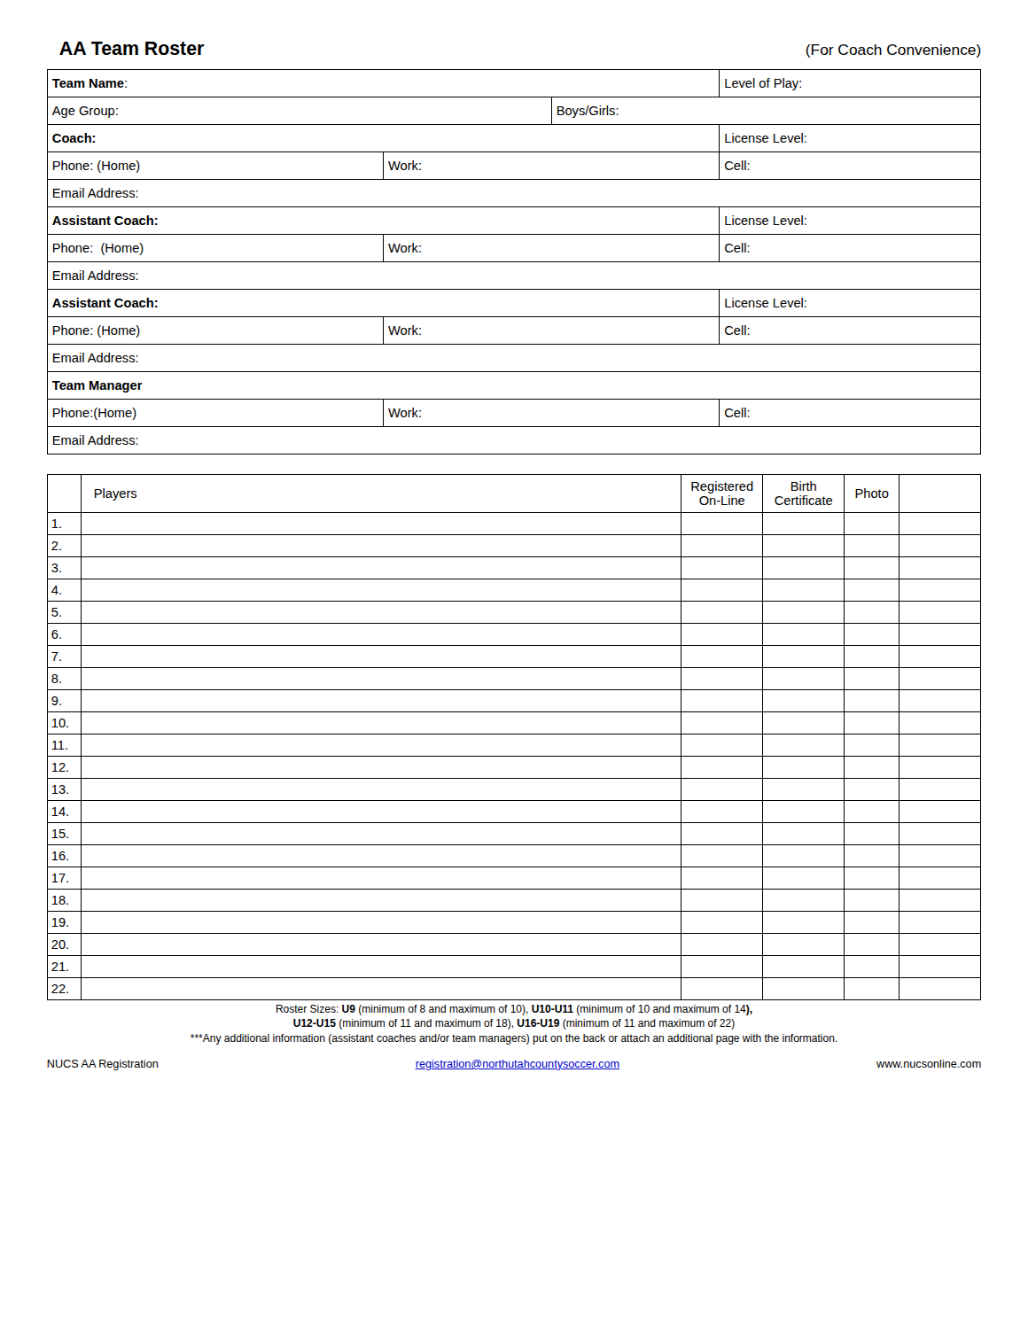AA Team Roster
(For Coach Convenience)
| Team Name : | Level of Play: |
| Age Group: | Boys/Girls: |
| Coach: | License Level: |
| Phone: (Home) | Work: | Cell: |
| Email Address: |
| Assistant Coach: | License Level: |
| Phone: (Home) | Work: | Cell: |
| Email Address: |
| Assistant Coach: | License Level: |
| Phone: (Home) | Work: | Cell: |
| Email Address: |
| Team Manager |
| Phone:(Home) | Work: | Cell: |
| Email Address: |
| | Players | Registered On-Line | Birth Certificate | Photo | |
| --- | --- | --- | --- | --- | --- |
| 1. | | | | | |
| 2. | | | | | |
| 3. | | | | | |
| 4. | | | | | |
| 5. | | | | | |
| 6. | | | | | |
| 7. | | | | | |
| 8. | | | | | |
| 9. | | | | | |
| 10. | | | | | |
| 11. | | | | | |
| 12. | | | | | |
| 13. | | | | | |
| 14. | | | | | |
| 15. | | | | | |
| 16. | | | | | |
| 17. | | | | | |
| 18. | | | | | |
| 19. | | | | | |
| 20. | | | | | |
| 21. | | | | | |
| 22. | | | | | |
Roster Sizes: U9 (minimum of 8 and maximum of 10), U10-U11 (minimum of 10 and maximum of 14),
U12-U15 (minimum of 11 and maximum of 18), U16-U19 (minimum of 11 and maximum of 22)
***Any additional information (assistant coaches and/or team managers) put on the back or attach an additional page with the information.
NUCS AA Registration
registration@northutahcountysoccer.com
www.nucsonline.com